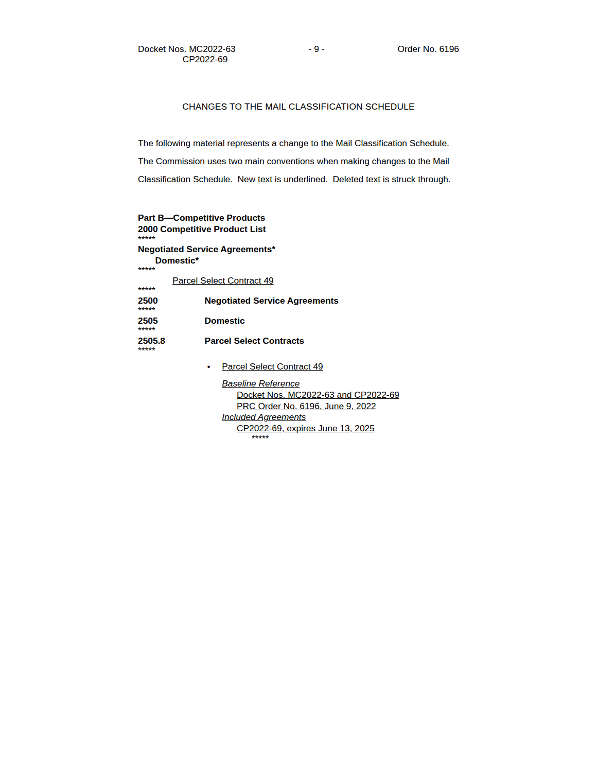Docket Nos. MC2022-63
CP2022-69
- 9 -
Order No. 6196
CHANGES TO THE MAIL CLASSIFICATION SCHEDULE
The following material represents a change to the Mail Classification Schedule. The Commission uses two main conventions when making changes to the Mail Classification Schedule. New text is underlined. Deleted text is struck through.
Part B—Competitive Products
2000 Competitive Product List
*****
Negotiated Service Agreements*
Domestic*
*****
Parcel Select Contract 49
*****
2500
Negotiated Service Agreements
*****
2505
Domestic
*****
2505.8
Parcel Select Contracts
*****
•
Parcel Select Contract 49
Baseline Reference
Docket Nos. MC2022-63 and CP2022-69
PRC Order No. 6196, June 9, 2022
Included Agreements
CP2022-69, expires June 13, 2025
*****